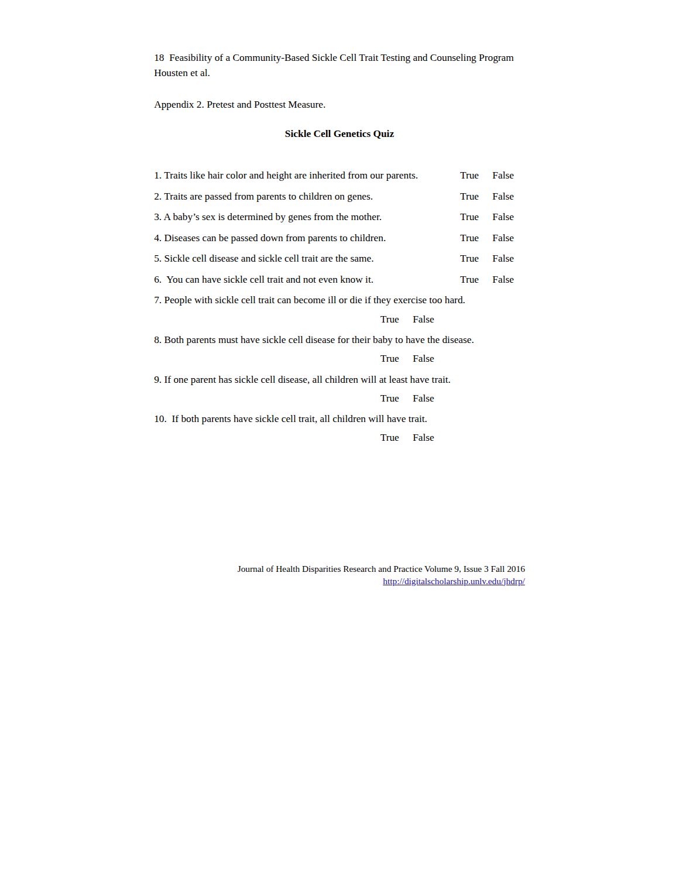18 Feasibility of a Community-Based Sickle Cell Trait Testing and Counseling Program
Housten et al.
Appendix 2. Pretest and Posttest Measure.
Sickle Cell Genetics Quiz
1. Traits like hair color and height are inherited from our parents. True False
2. Traits are passed from parents to children on genes. True False
3. A baby’s sex is determined by genes from the mother. True False
4. Diseases can be passed down from parents to children. True False
5. Sickle cell disease and sickle cell trait are the same. True False
6. You can have sickle cell trait and not even know it. True False
7. People with sickle cell trait can become ill or die if they exercise too hard. True False
8. Both parents must have sickle cell disease for their baby to have the disease. True False
9. If one parent has sickle cell disease, all children will at least have trait. True False
10. If both parents have sickle cell trait, all children will have trait. True False
Journal of Health Disparities Research and Practice Volume 9, Issue 3 Fall 2016
http://digitalscholarship.unlv.edu/jhdrp/